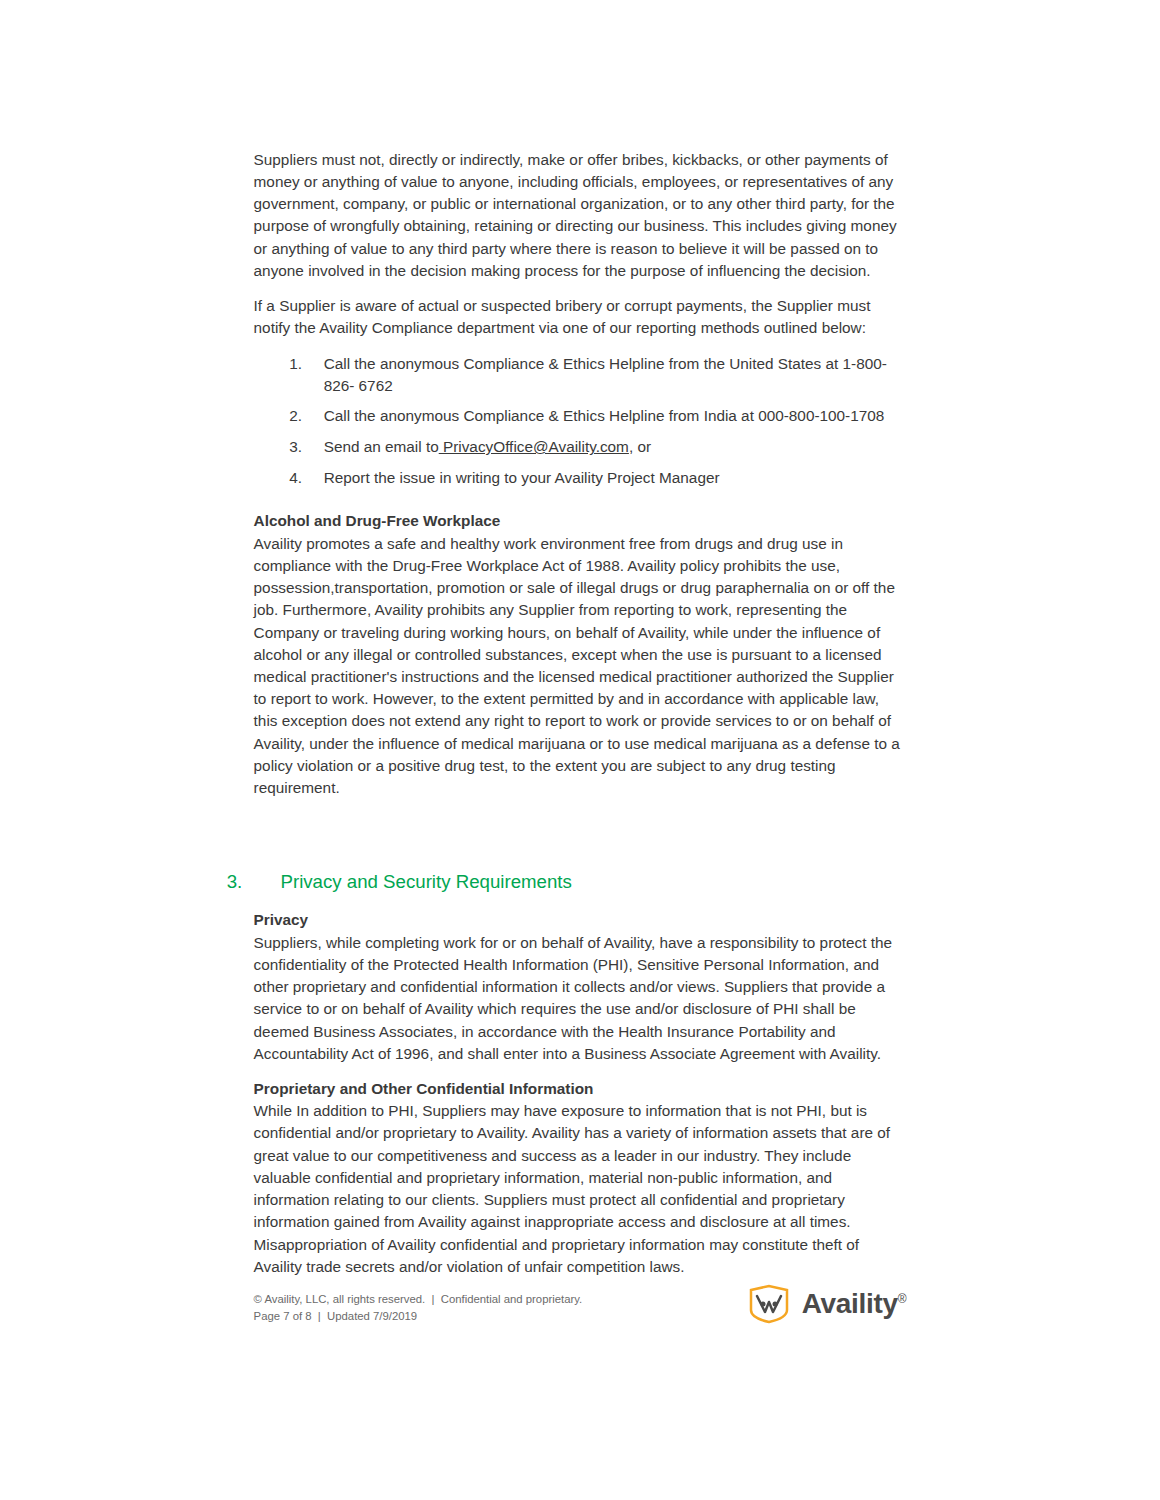Suppliers must not, directly or indirectly, make or offer bribes, kickbacks, or other payments of money or anything of value to anyone, including officials, employees, or representatives of any government, company, or public or international organization, or to any other third party, for the purpose of wrongfully obtaining, retaining or directing our business. This includes giving money or anything of value to any third party where there is reason to believe it will be passed on to anyone involved in the decision making process for the purpose of influencing the decision.
If a Supplier is aware of actual or suspected bribery or corrupt payments, the Supplier must notify the Availity Compliance department via one of our reporting methods outlined below:
Call the anonymous Compliance & Ethics Helpline from the United States at 1-800-826- 6762
Call the anonymous Compliance & Ethics Helpline from India at 000-800-100-1708
Send an email to PrivacyOffice@Availity.com, or
Report the issue in writing to your Availity Project Manager
Alcohol and Drug-Free Workplace
Availity promotes a safe and healthy work environment free from drugs and drug use in compliance with the Drug-Free Workplace Act of 1988. Availity policy prohibits the use, possession,transportation, promotion or sale of illegal drugs or drug paraphernalia on or off the job. Furthermore, Availity prohibits any Supplier from reporting to work, representing the Company or traveling during working hours, on behalf of Availity, while under the influence of alcohol or any illegal or controlled substances, except when the use is pursuant to a licensed medical practitioner's instructions and the licensed medical practitioner authorized the Supplier to report to work. However, to the extent permitted by and in accordance with applicable law, this exception does not extend any right to report to work or provide services to or on behalf of Availity, under the influence of medical marijuana or to use medical marijuana as a defense to a policy violation or a positive drug test, to the extent you are subject to any drug testing requirement.
3. Privacy and Security Requirements
Privacy
Suppliers, while completing work for or on behalf of Availity, have a responsibility to protect the confidentiality of the Protected Health Information (PHI), Sensitive Personal Information, and other proprietary and confidential information it collects and/or views. Suppliers that provide a service to or on behalf of Availity which requires the use and/or disclosure of PHI shall be deemed Business Associates, in accordance with the Health Insurance Portability and Accountability Act of 1996, and shall enter into a Business Associate Agreement with Availity.
Proprietary and Other Confidential Information
While In addition to PHI, Suppliers may have exposure to information that is not PHI, but is confidential and/or proprietary to Availity. Availity has a variety of information assets that are of great value to our competitiveness and success as a leader in our industry. They include valuable confidential and proprietary information, material non-public information, and information relating to our clients. Suppliers must protect all confidential and proprietary information gained from Availity against inappropriate access and disclosure at all times. Misappropriation of Availity confidential and proprietary information may constitute theft of Availity trade secrets and/or violation of unfair competition laws.
© Availity, LLC, all rights reserved. | Confidential and proprietary.
Page 7 of 8 | Updated 7/9/2019
Availity®